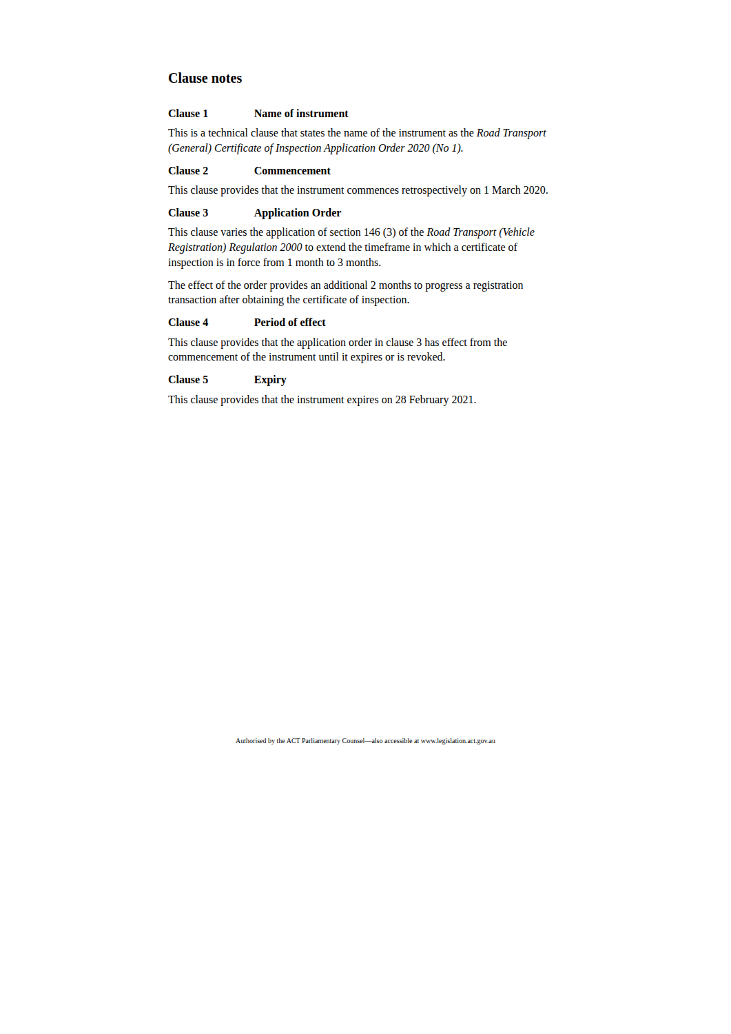Clause notes
Clause 1 Name of instrument
This is a technical clause that states the name of the instrument as the Road Transport (General) Certificate of Inspection Application Order 2020 (No 1).
Clause 2 Commencement
This clause provides that the instrument commences retrospectively on 1 March 2020.
Clause 3 Application Order
This clause varies the application of section 146 (3) of the Road Transport (Vehicle Registration) Regulation 2000 to extend the timeframe in which a certificate of inspection is in force from 1 month to 3 months.
The effect of the order provides an additional 2 months to progress a registration transaction after obtaining the certificate of inspection.
Clause 4 Period of effect
This clause provides that the application order in clause 3 has effect from the commencement of the instrument until it expires or is revoked.
Clause 5 Expiry
This clause provides that the instrument expires on 28 February 2021.
Authorised by the ACT Parliamentary Counsel—also accessible at www.legislation.act.gov.au